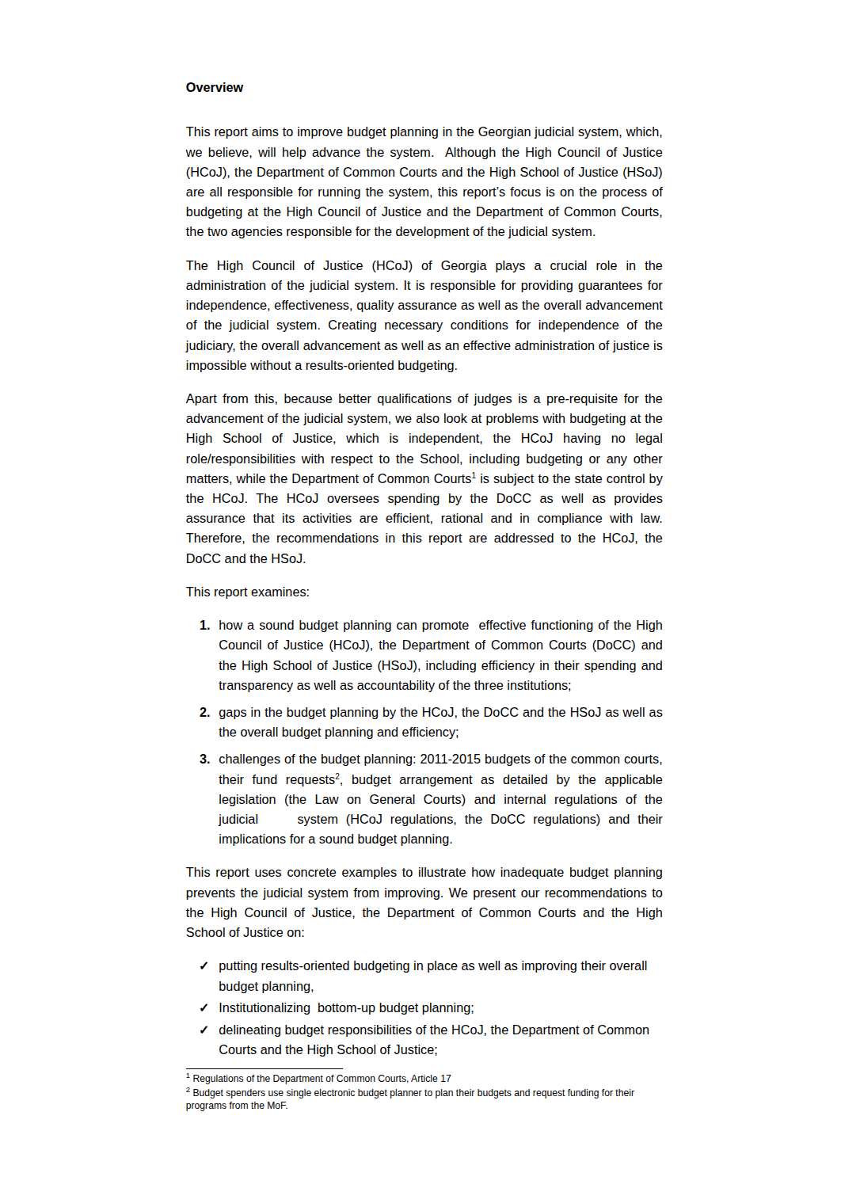Overview
This report aims to improve budget planning in the Georgian judicial system, which, we believe, will help advance the system. Although the High Council of Justice (HCoJ), the Department of Common Courts and the High School of Justice (HSoJ) are all responsible for running the system, this report’s focus is on the process of budgeting at the High Council of Justice and the Department of Common Courts, the two agencies responsible for the development of the judicial system.
The High Council of Justice (HCoJ) of Georgia plays a crucial role in the administration of the judicial system. It is responsible for providing guarantees for independence, effectiveness, quality assurance as well as the overall advancement of the judicial system. Creating necessary conditions for independence of the judiciary, the overall advancement as well as an effective administration of justice is impossible without a results-oriented budgeting.
Apart from this, because better qualifications of judges is a pre-requisite for the advancement of the judicial system, we also look at problems with budgeting at the High School of Justice, which is independent, the HCoJ having no legal role/responsibilities with respect to the School, including budgeting or any other matters, while the Department of Common Courts1 is subject to the state control by the HCoJ. The HCoJ oversees spending by the DoCC as well as provides assurance that its activities are efficient, rational and in compliance with law. Therefore, the recommendations in this report are addressed to the HCoJ, the DoCC and the HSoJ.
This report examines:
how a sound budget planning can promote effective functioning of the High Council of Justice (HCoJ), the Department of Common Courts (DoCC) and the High School of Justice (HSoJ), including efficiency in their spending and transparency as well as accountability of the three institutions;
gaps in the budget planning by the HCoJ, the DoCC and the HSoJ as well as the overall budget planning and efficiency;
challenges of the budget planning: 2011-2015 budgets of the common courts, their fund requests2, budget arrangement as detailed by the applicable legislation (the Law on General Courts) and internal regulations of the judicial system (HCoJ regulations, the DoCC regulations) and their implications for a sound budget planning.
This report uses concrete examples to illustrate how inadequate budget planning prevents the judicial system from improving. We present our recommendations to the High Council of Justice, the Department of Common Courts and the High School of Justice on:
putting results-oriented budgeting in place as well as improving their overall budget planning,
Institutionalizing bottom-up budget planning;
delineating budget responsibilities of the HCoJ, the Department of Common Courts and the High School of Justice;
1 Regulations of the Department of Common Courts, Article 17
2 Budget spenders use single electronic budget planner to plan their budgets and request funding for their programs from the MoF.